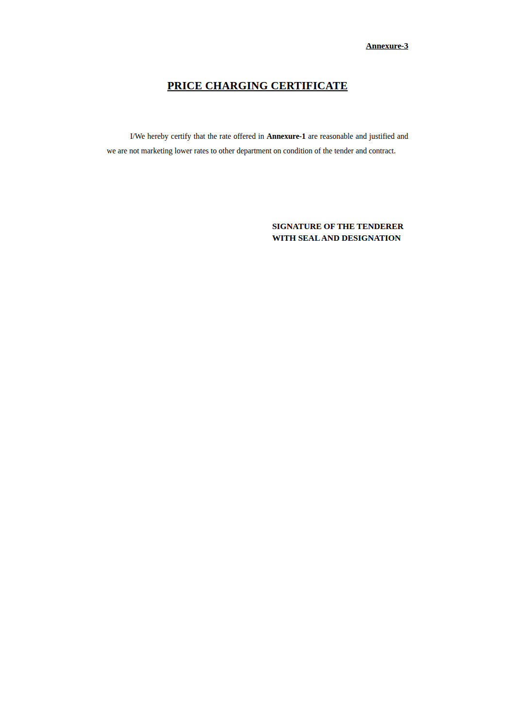Annexure-3
PRICE CHARGING CERTIFICATE
I/We hereby certify that the rate offered in Annexure-1 are reasonable and justified and we are not marketing lower rates to other department on condition of the tender and contract.
SIGNATURE OF THE TENDERER WITH SEAL AND DESIGNATION